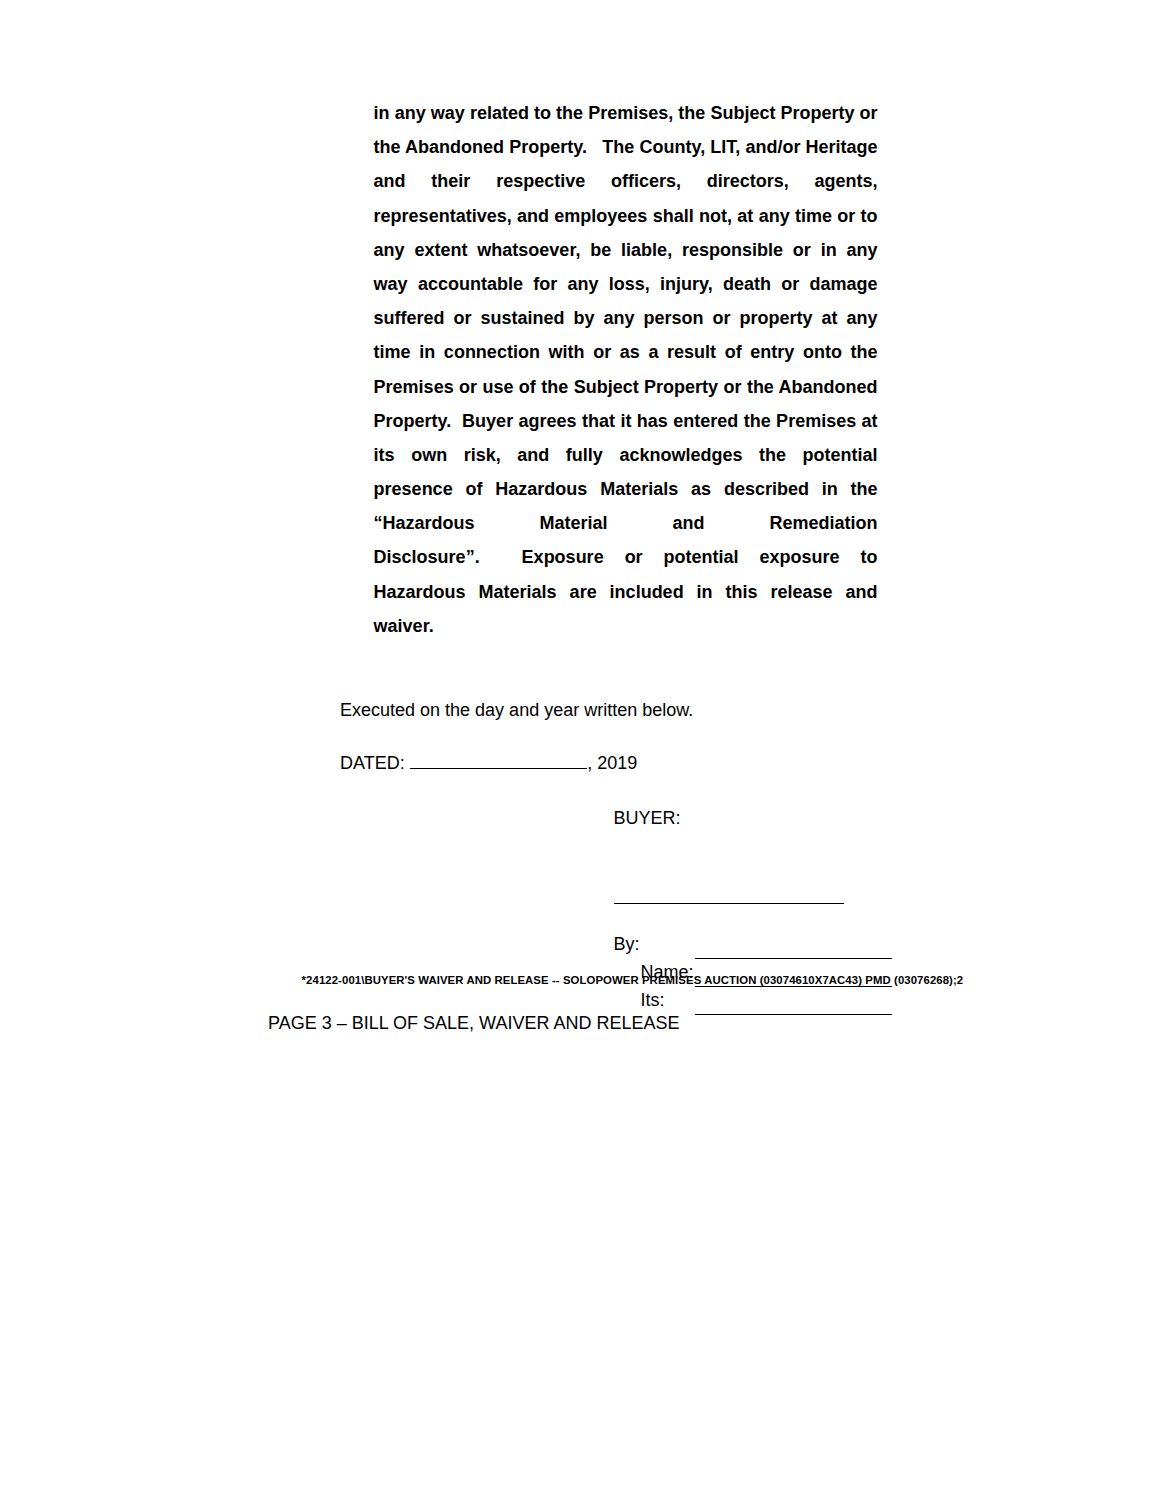in any way related to the Premises, the Subject Property or the Abandoned Property. The County, LIT, and/or Heritage and their respective officers, directors, agents, representatives, and employees shall not, at any time or to any extent whatsoever, be liable, responsible or in any way accountable for any loss, injury, death or damage suffered or sustained by any person or property at any time in connection with or as a result of entry onto the Premises or use of the Subject Property or the Abandoned Property. Buyer agrees that it has entered the Premises at its own risk, and fully acknowledges the potential presence of Hazardous Materials as described in the “Hazardous Material and Remediation Disclosure”. Exposure or potential exposure to Hazardous Materials are included in this release and waiver.
Executed on the day and year written below.
DATED: , 2019
BUYER:
| By: | |
| Name: | |
| Its: | |
*24122-001\BUYER'S WAIVER AND RELEASE -- SOLOPOWER PREMISES AUCTION (03074610X7AC43) PMD (03076268);2
PAGE 3 – BILL OF SALE, WAIVER AND RELEASE